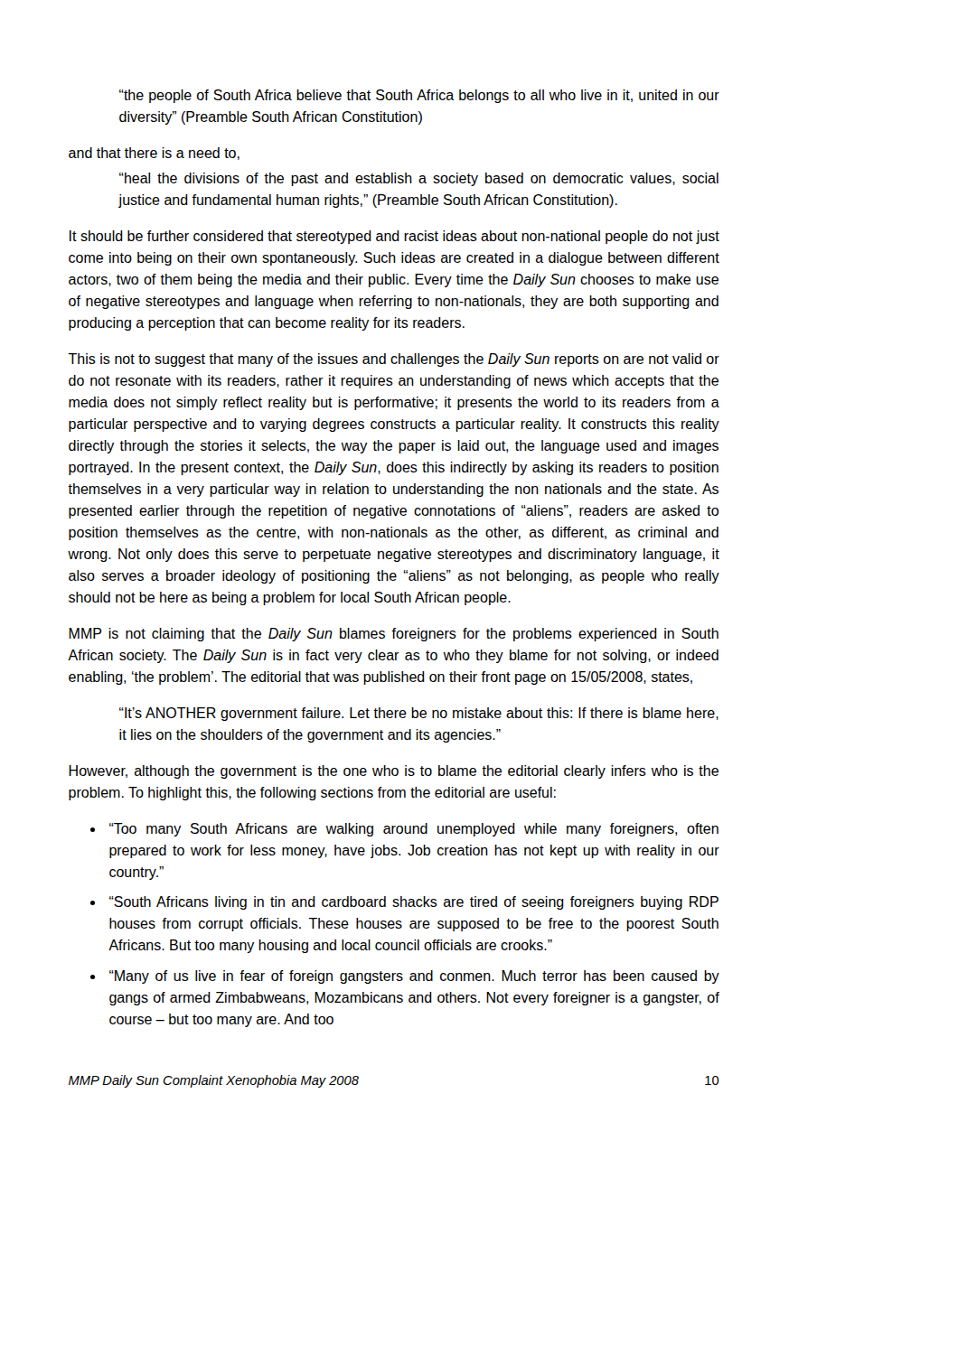“the people of South Africa believe that South Africa belongs to all who live in it, united in our diversity” (Preamble South African Constitution)
and that there is a need to,
“heal the divisions of the past and establish a society based on democratic values, social justice and fundamental human rights,” (Preamble South African Constitution).
It should be further considered that stereotyped and racist ideas about non-national people do not just come into being on their own spontaneously. Such ideas are created in a dialogue between different actors, two of them being the media and their public. Every time the Daily Sun chooses to make use of negative stereotypes and language when referring to non-nationals, they are both supporting and producing a perception that can become reality for its readers.
This is not to suggest that many of the issues and challenges the Daily Sun reports on are not valid or do not resonate with its readers, rather it requires an understanding of news which accepts that the media does not simply reflect reality but is performative; it presents the world to its readers from a particular perspective and to varying degrees constructs a particular reality. It constructs this reality directly through the stories it selects, the way the paper is laid out, the language used and images portrayed. In the present context, the Daily Sun, does this indirectly by asking its readers to position themselves in a very particular way in relation to understanding the non nationals and the state. As presented earlier through the repetition of negative connotations of “aliens”, readers are asked to position themselves as the centre, with non-nationals as the other, as different, as criminal and wrong. Not only does this serve to perpetuate negative stereotypes and discriminatory language, it also serves a broader ideology of positioning the “aliens” as not belonging, as people who really should not be here as being a problem for local South African people.
MMP is not claiming that the Daily Sun blames foreigners for the problems experienced in South African society. The Daily Sun is in fact very clear as to who they blame for not solving, or indeed enabling, ‘the problem’. The editorial that was published on their front page on 15/05/2008, states,
“It’s ANOTHER government failure. Let there be no mistake about this: If there is blame here, it lies on the shoulders of the government and its agencies.”
However, although the government is the one who is to blame the editorial clearly infers who is the problem. To highlight this, the following sections from the editorial are useful:
“Too many South Africans are walking around unemployed while many foreigners, often prepared to work for less money, have jobs. Job creation has not kept up with reality in our country.”
“South Africans living in tin and cardboard shacks are tired of seeing foreigners buying RDP houses from corrupt officials. These houses are supposed to be free to the poorest South Africans. But too many housing and local council officials are crooks.”
“Many of us live in fear of foreign gangsters and conmen. Much terror has been caused by gangs of armed Zimbabweans, Mozambicans and others. Not every foreigner is a gangster, of course – but too many are. And too
MMP Daily Sun Complaint Xenophobia May 2008 10